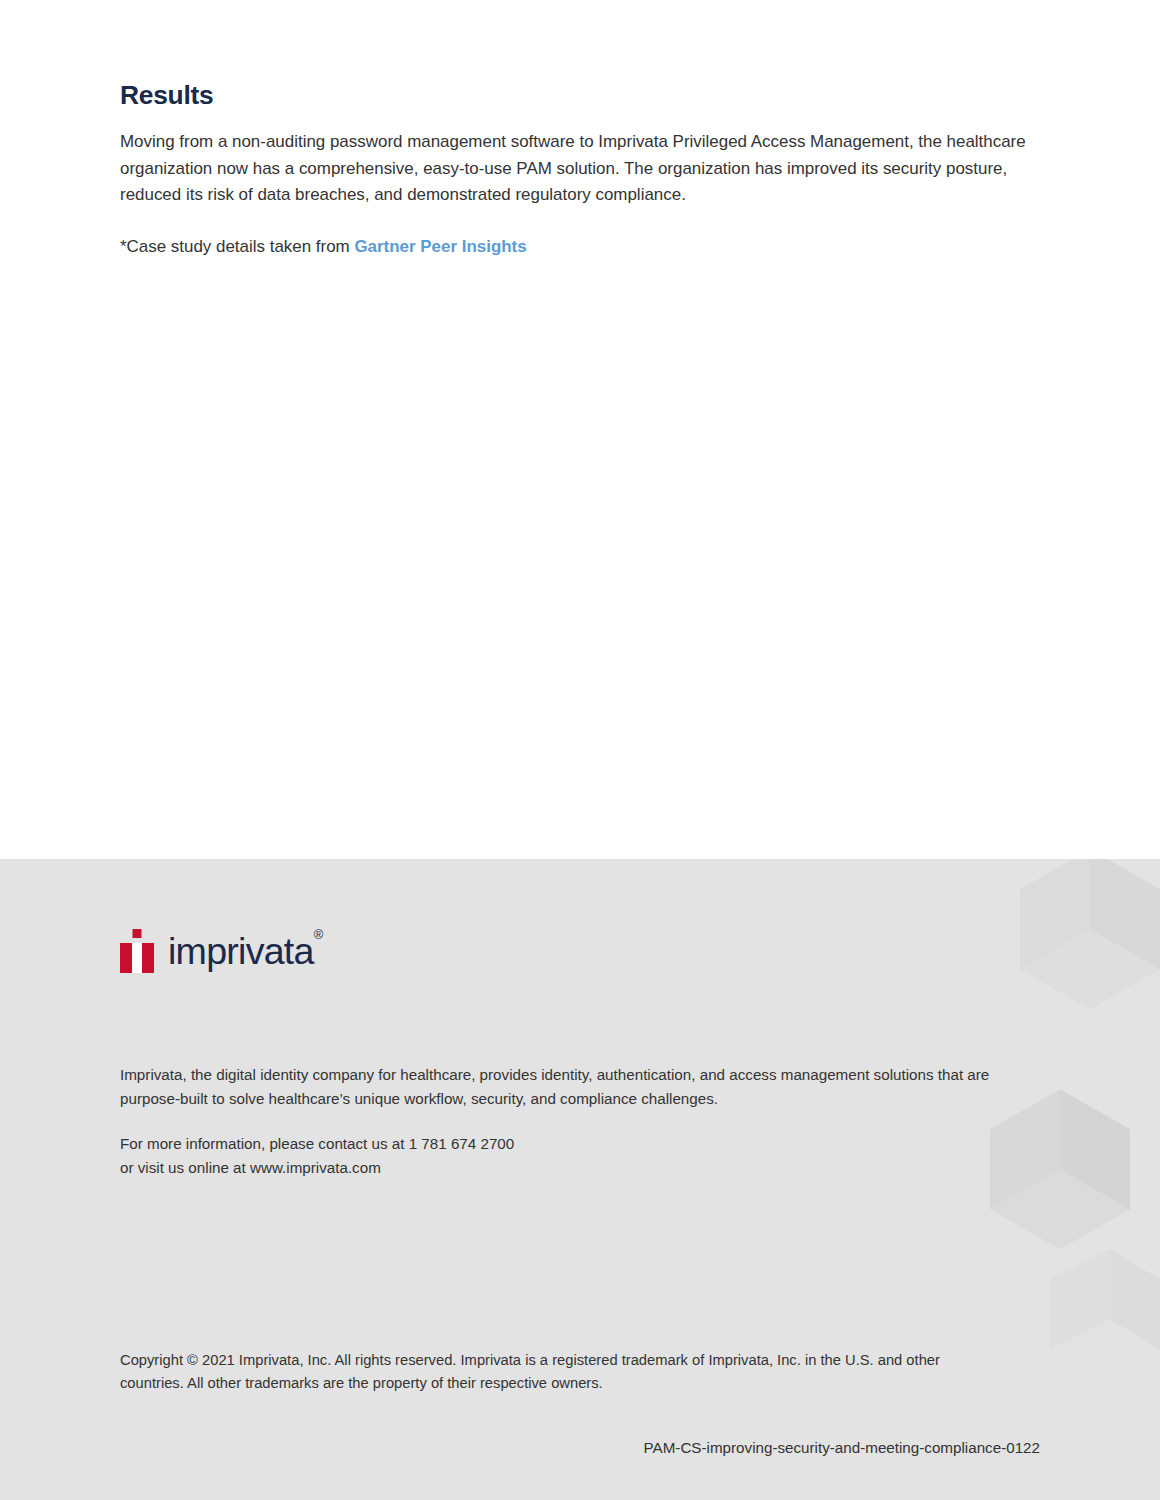Results
Moving from a non-auditing password management software to Imprivata Privileged Access Management, the healthcare organization now has a comprehensive, easy-to-use PAM solution. The organization has improved its security posture, reduced its risk of data breaches, and demonstrated regulatory compliance.
*Case study details taken from Gartner Peer Insights
imprivata®
Imprivata, the digital identity company for healthcare, provides identity, authentication, and access management solutions that are purpose-built to solve healthcare’s unique workflow, security, and compliance challenges.
For more information, please contact us at 1 781 674 2700
or visit us online at www.imprivata.com
Copyright © 2021 Imprivata, Inc. All rights reserved. Imprivata is a registered trademark of Imprivata, Inc. in the U.S. and other countries. All other trademarks are the property of their respective owners.
PAM-CS-improving-security-and-meeting-compliance-0122